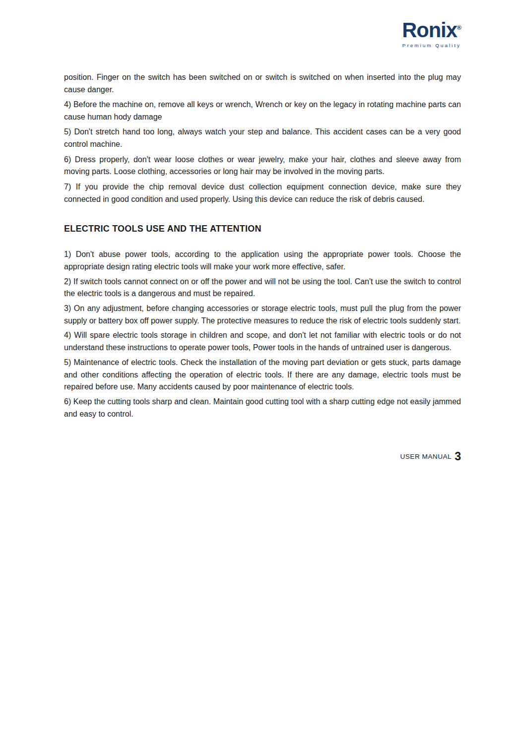Ronix®
Premium Quality
position. Finger on the switch has been switched on or switch is switched on when inserted into the plug may cause danger.
4) Before the machine on, remove all keys or wrench, Wrench or key on the legacy in rotating machine parts can cause human hody damage
5) Don't stretch hand too long, always watch your step and balance. This accident cases can be a very good control machine.
6) Dress properly, don't wear loose clothes or wear jewelry, make your hair, clothes and sleeve away from moving parts. Loose clothing, accessories or long hair may be involved in the moving parts.
7) If you provide the chip removal device dust collection equipment connection device, make sure they connected in good condition and used properly. Using this device can reduce the risk of debris caused.
ELECTRIC TOOLS USE AND THE ATTENTION
1) Don't abuse power tools, according to the application using the appropriate power tools. Choose the appropriate design rating electric tools will make your work more effective, safer.
2) If switch tools cannot connect on or off the power and will not be using the tool. Can't use the switch to control the electric tools is a dangerous and must be repaired.
3) On any adjustment, before changing accessories or storage electric tools, must pull the plug from the power supply or battery box off power supply. The protective measures to reduce the risk of electric tools suddenly start.
4) Will spare electric tools storage in children and scope, and don't let not familiar with electric tools or do not understand these instructions to operate power tools, Power tools in the hands of untrained user is dangerous.
5) Maintenance of electric tools. Check the installation of the moving part deviation or gets stuck, parts damage and other conditions affecting the operation of electric tools. If there are any damage, electric tools must be repaired before use. Many accidents caused by poor maintenance of electric tools.
6) Keep the cutting tools sharp and clean. Maintain good cutting tool with a sharp cutting edge not easily jammed and easy to control.
USER MANUAL 3